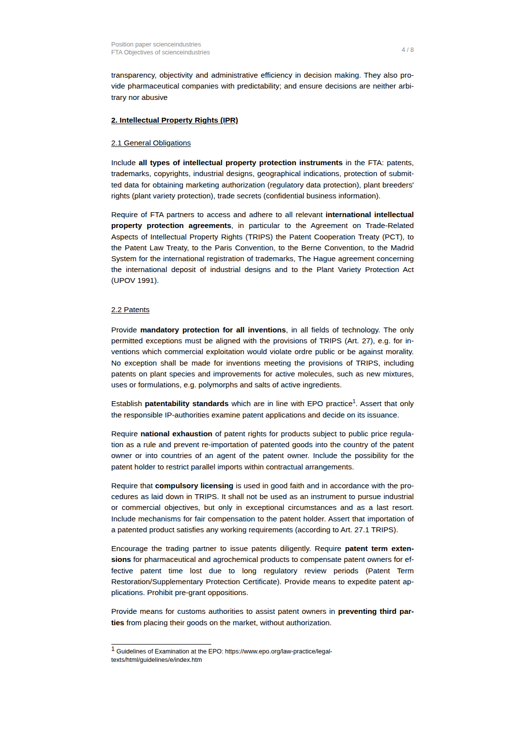Position paper scienceindustries
FTA Objectives of scienceindustries
4 / 8
transparency, objectivity and administrative efficiency in decision making. They also provide pharmaceutical companies with predictability; and ensure decisions are neither arbitrary nor abusive
2. Intellectual Property Rights (IPR)
2.1 General Obligations
Include all types of intellectual property protection instruments in the FTA: patents, trademarks, copyrights, industrial designs, geographical indications, protection of submitted data for obtaining marketing authorization (regulatory data protection), plant breeders' rights (plant variety protection), trade secrets (confidential business information).
Require of FTA partners to access and adhere to all relevant international intellectual property protection agreements, in particular to the Agreement on Trade-Related Aspects of Intellectual Property Rights (TRIPS) the Patent Cooperation Treaty (PCT), to the Patent Law Treaty, to the Paris Convention, to the Berne Convention, to the Madrid System for the international registration of trademarks, The Hague agreement concerning the international deposit of industrial designs and to the Plant Variety Protection Act (UPOV 1991).
2.2 Patents
Provide mandatory protection for all inventions, in all fields of technology. The only permitted exceptions must be aligned with the provisions of TRIPS (Art. 27), e.g. for inventions which commercial exploitation would violate ordre public or be against morality. No exception shall be made for inventions meeting the provisions of TRIPS, including patents on plant species and improvements for active molecules, such as new mixtures, uses or formulations, e.g. polymorphs and salts of active ingredients.
Establish patentability standards which are in line with EPO practice1. Assert that only the responsible IP-authorities examine patent applications and decide on its issuance.
Require national exhaustion of patent rights for products subject to public price regulation as a rule and prevent re-importation of patented goods into the country of the patent owner or into countries of an agent of the patent owner. Include the possibility for the patent holder to restrict parallel imports within contractual arrangements.
Require that compulsory licensing is used in good faith and in accordance with the procedures as laid down in TRIPS. It shall not be used as an instrument to pursue industrial or commercial objectives, but only in exceptional circumstances and as a last resort. Include mechanisms for fair compensation to the patent holder. Assert that importation of a patented product satisfies any working requirements (according to Art. 27.1 TRIPS).
Encourage the trading partner to issue patents diligently. Require patent term extensions for pharmaceutical and agrochemical products to compensate patent owners for effective patent time lost due to long regulatory review periods (Patent Term Restoration/Supplementary Protection Certificate). Provide means to expedite patent applications. Prohibit pre-grant oppositions.
Provide means for customs authorities to assist patent owners in preventing third parties from placing their goods on the market, without authorization.
1 Guidelines of Examination at the EPO: https://www.epo.org/law-practice/legal-texts/html/guidelines/e/index.htm